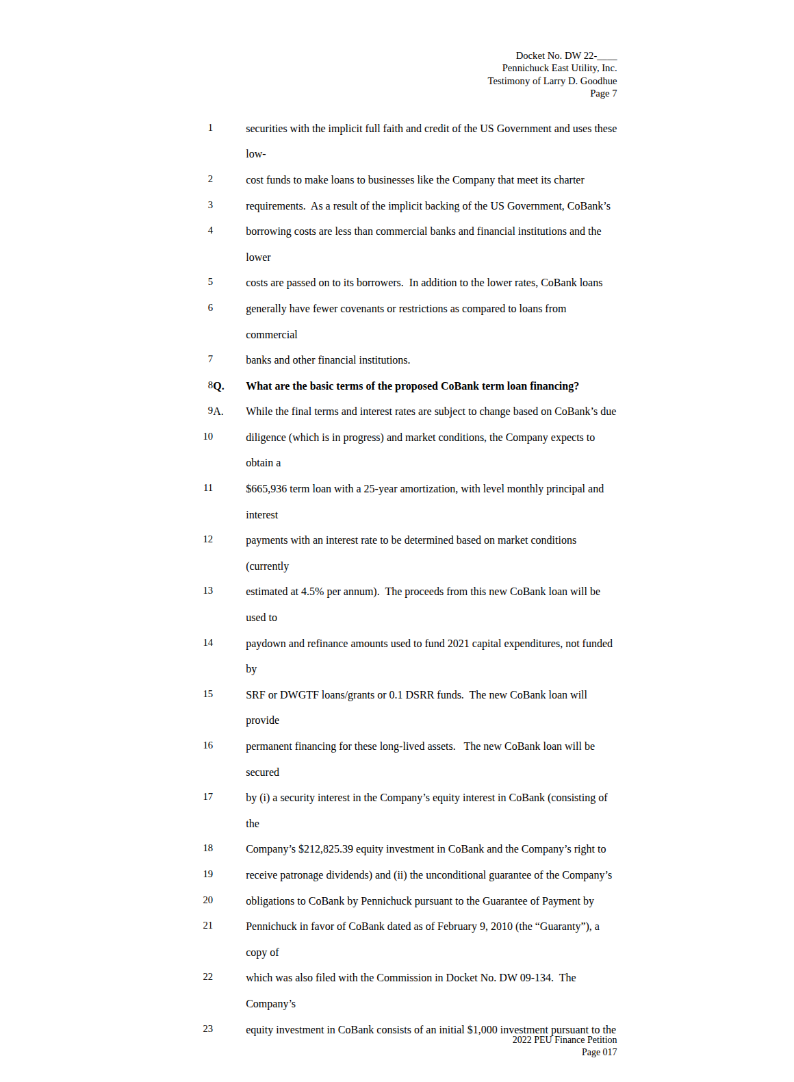Docket No. DW 22-____
Pennichuck East Utility, Inc.
Testimony of Larry D. Goodhue
Page 7
| 1 | | securities with the implicit full faith and credit of the US Government and uses these low- |
| 2 | | cost funds to make loans to businesses like the Company that meet its charter |
| 3 | | requirements. As a result of the implicit backing of the US Government, CoBank’s |
| 4 | | borrowing costs are less than commercial banks and financial institutions and the lower |
| 5 | | costs are passed on to its borrowers. In addition to the lower rates, CoBank loans |
| 6 | | generally have fewer covenants or restrictions as compared to loans from commercial |
| 7 | | banks and other financial institutions. |
| 8 | Q. | What are the basic terms of the proposed CoBank term loan financing? |
| 9 | A. | While the final terms and interest rates are subject to change based on CoBank’s due |
| 10 | | diligence (which is in progress) and market conditions, the Company expects to obtain a |
| 11 | | $665,936 term loan with a 25-year amortization, with level monthly principal and interest |
| 12 | | payments with an interest rate to be determined based on market conditions (currently |
| 13 | | estimated at 4.5% per annum). The proceeds from this new CoBank loan will be used to |
| 14 | | paydown and refinance amounts used to fund 2021 capital expenditures, not funded by |
| 15 | | SRF or DWGTF loans/grants or 0.1 DSRR funds. The new CoBank loan will provide |
| 16 | | permanent financing for these long-lived assets. The new CoBank loan will be secured |
| 17 | | by (i) a security interest in the Company’s equity interest in CoBank (consisting of the |
| 18 | | Company’s $212,825.39 equity investment in CoBank and the Company’s right to |
| 19 | | receive patronage dividends) and (ii) the unconditional guarantee of the Company’s |
| 20 | | obligations to CoBank by Pennichuck pursuant to the Guarantee of Payment by |
| 21 | | Pennichuck in favor of CoBank dated as of February 9, 2010 (the “Guaranty”), a copy of |
| 22 | | which was also filed with the Commission in Docket No. DW 09-134. The Company’s |
| 23 | | equity investment in CoBank consists of an initial $1,000 investment pursuant to the |
2022 PEU Finance Petition
Page 017